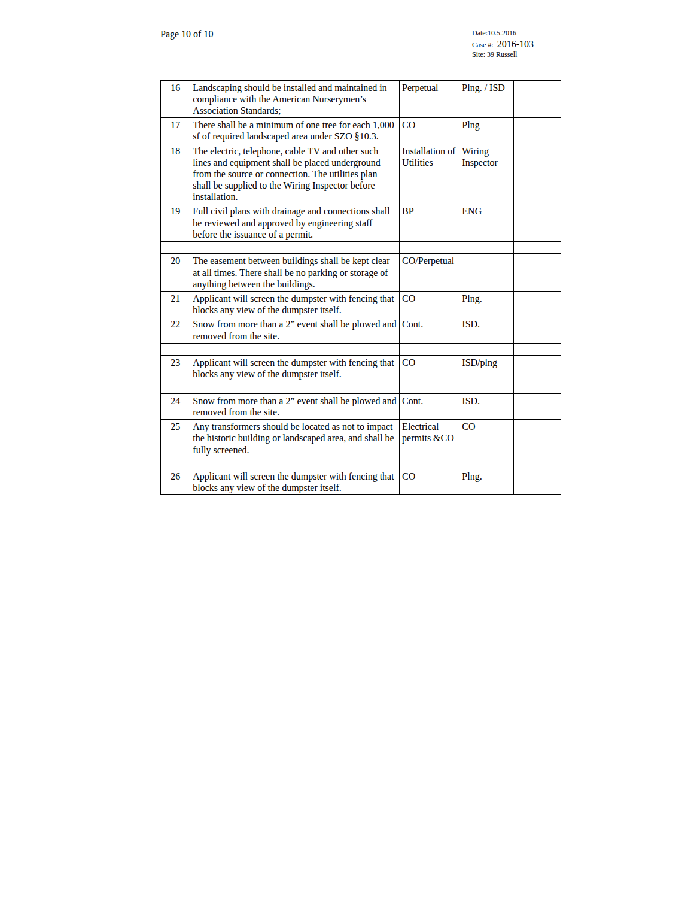Page 10 of 10
Date:10.5.2016
Case #: 2016-103
Site: 39 Russell
| 16 | Landscaping should be installed and maintained in compliance with the American Nurserymen’s Association Standards; | Perpetual | Plng. / ISD | |
| 17 | There shall be a minimum of one tree for each 1,000 sf of required landscaped area under SZO §10.3. | CO | Plng | |
| 18 | The electric, telephone, cable TV and other such lines and equipment shall be placed underground from the source or connection. The utilities plan shall be supplied to the Wiring Inspector before installation. | Installation of Utilities | Wiring Inspector | |
| 19 | Full civil plans with drainage and connections shall be reviewed and approved by engineering staff before the issuance of a permit. | BP | ENG | |
| 20 | The easement between buildings shall be kept clear at all times. There shall be no parking or storage of anything between the buildings. | CO/Perpetual | | |
| 21 | Applicant will screen the dumpster with fencing that blocks any view of the dumpster itself. | CO | Plng. | |
| 22 | Snow from more than a 2” event shall be plowed and removed from the site. | Cont. | ISD. | |
| 23 | Applicant will screen the dumpster with fencing that blocks any view of the dumpster itself. | CO | ISD/plng | |
| 24 | Snow from more than a 2” event shall be plowed and removed from the site. | Cont. | ISD. | |
| 25 | Any transformers should be located as not to impact the historic building or landscaped area, and shall be fully screened. | Electrical permits &CO | CO | |
| 26 | Applicant will screen the dumpster with fencing that blocks any view of the dumpster itself. | CO | Plng. | |